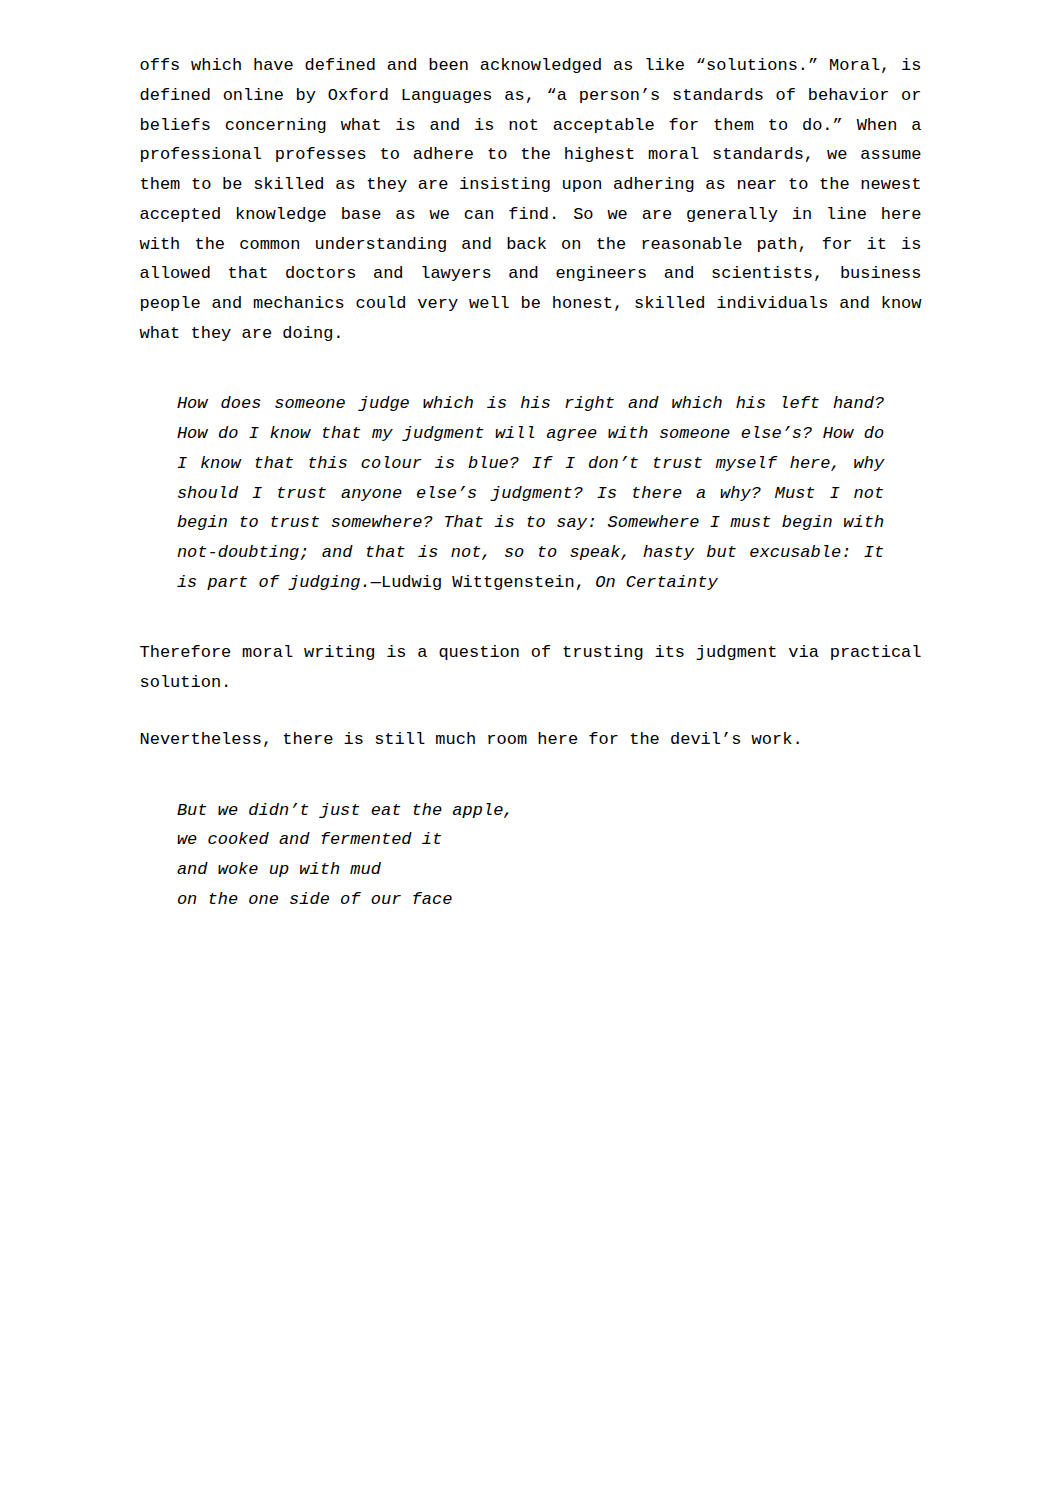offs which have defined and been acknowledged as like “solutions.” Moral, is defined online by Oxford Languages as, “a person’s standards of behavior or beliefs concerning what is and is not acceptable for them to do.” When a professional professes to adhere to the highest moral standards, we assume them to be skilled as they are insisting upon adhering as near to the newest accepted knowledge base as we can find. So we are generally in line here with the common understanding and back on the reasonable path, for it is allowed that doctors and lawyers and engineers and scientists, business people and mechanics could very well be honest, skilled individuals and know what they are doing.
How does someone judge which is his right and which his left hand? How do I know that my judgment will agree with someone else’s? How do I know that this colour is blue? If I don’t trust myself here, why should I trust anyone else’s judgment? Is there a why? Must I not begin to trust somewhere? That is to say: Somewhere I must begin with not-doubting; and that is not, so to speak, hasty but excusable: It is part of judging.—Ludwig Wittgenstein, On Certainty
Therefore moral writing is a question of trusting its judgment via practical solution.
Nevertheless, there is still much room here for the devil’s work.
But we didn’t just eat the apple, we cooked and fermented it and woke up with mud on the one side of our face